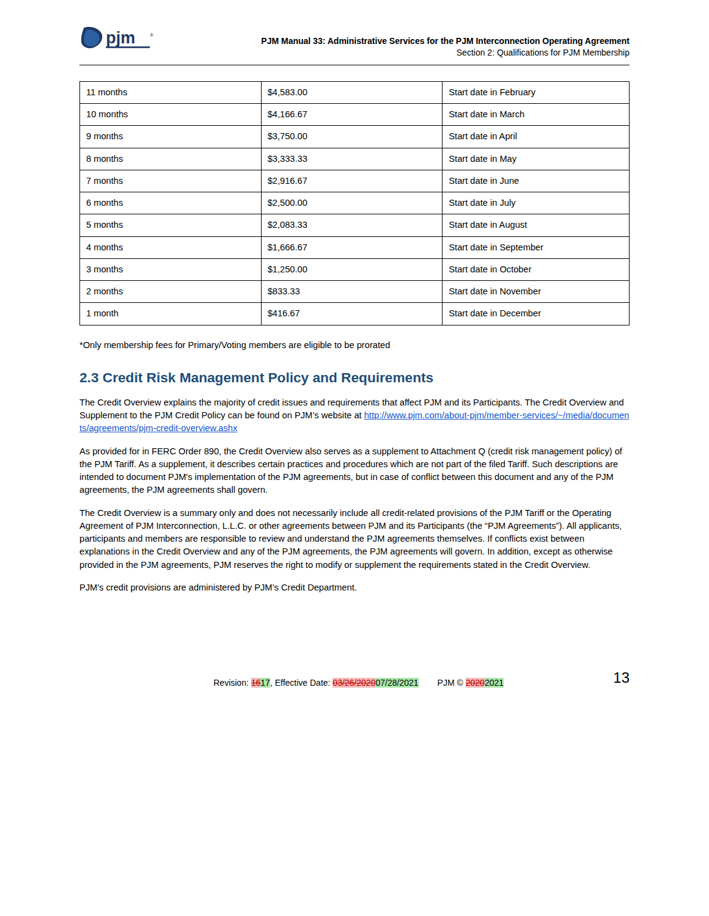pjm ®
PJM Manual 33: Administrative Services for the PJM Interconnection Operating Agreement
Section 2: Qualifications for PJM Membership
| 11 months | $4,583.00 | Start date in February |
| 10 months | $4,166.67 | Start date in March |
| 9 months | $3,750.00 | Start date in April |
| 8 months | $3,333.33 | Start date in May |
| 7 months | $2,916.67 | Start date in June |
| 6 months | $2,500.00 | Start date in July |
| 5 months | $2,083.33 | Start date in August |
| 4 months | $1,666.67 | Start date in September |
| 3 months | $1,250.00 | Start date in October |
| 2 months | $833.33 | Start date in November |
| 1 month | $416.67 | Start date in December |
*Only membership fees for Primary/Voting members are eligible to be prorated
2.3 Credit Risk Management Policy and Requirements
The Credit Overview explains the majority of credit issues and requirements that affect PJM and its Participants. The Credit Overview and Supplement to the PJM Credit Policy can be found on PJM’s website at http://www.pjm.com/about-pjm/member-services/~/media/documents/agreements/pjm-credit-overview.ashx
As provided for in FERC Order 890, the Credit Overview also serves as a supplement to Attachment Q (credit risk management policy) of the PJM Tariff. As a supplement, it describes certain practices and procedures which are not part of the filed Tariff. Such descriptions are intended to document PJM's implementation of the PJM agreements, but in case of conflict between this document and any of the PJM agreements, the PJM agreements shall govern.
The Credit Overview is a summary only and does not necessarily include all credit-related provisions of the PJM Tariff or the Operating Agreement of PJM Interconnection, L.L.C. or other agreements between PJM and its Participants (the “PJM Agreements”). All applicants, participants and members are responsible to review and understand the PJM agreements themselves. If conflicts exist between explanations in the Credit Overview and any of the PJM agreements, the PJM agreements will govern. In addition, except as otherwise provided in the PJM agreements, PJM reserves the right to modify or supplement the requirements stated in the Credit Overview.
PJM's credit provisions are administered by PJM’s Credit Department.
Revision: 1617, Effective Date: 03/26/202007/28/2021 PJM © 20202021
13